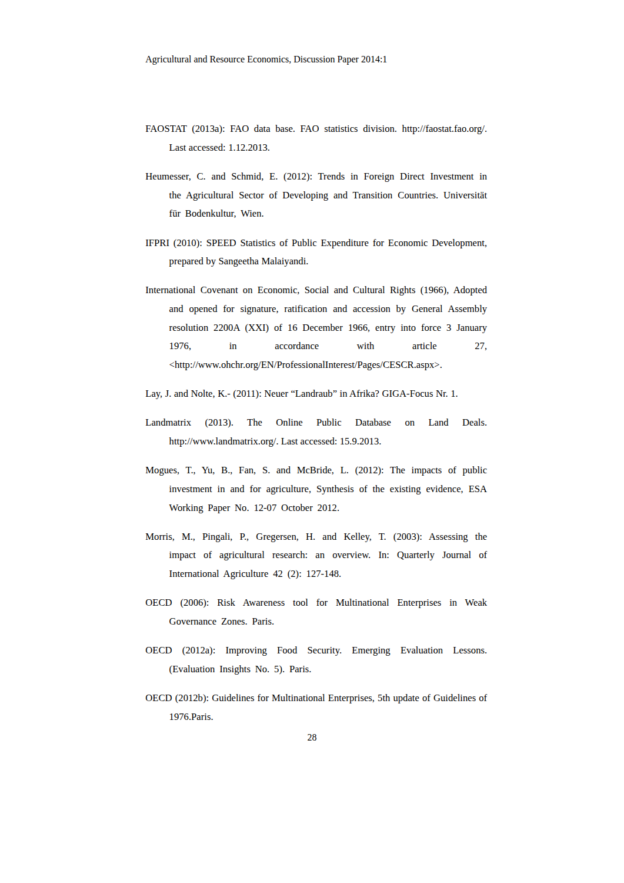Agricultural and Resource Economics, Discussion Paper 2014:1
FAOSTAT (2013a): FAO data base. FAO statistics division. http://faostat.fao.org/. Last accessed: 1.12.2013.
Heumesser, C. and Schmid, E. (2012): Trends in Foreign Direct Investment in the Agricultural Sector of Developing and Transition Countries. Universität für Bodenkultur, Wien.
IFPRI (2010): SPEED Statistics of Public Expenditure for Economic Development, prepared by Sangeetha Malaiyandi.
International Covenant on Economic, Social and Cultural Rights (1966), Adopted and opened for signature, ratification and accession by General Assembly resolution 2200A (XXI) of 16 December 1966, entry into force 3 January 1976, in accordance with article 27, <http://www.ohchr.org/EN/ProfessionalInterest/Pages/CESCR.aspx>.
Lay, J. and Nolte, K.- (2011): Neuer “Landraub” in Afrika? GIGA-Focus Nr. 1.
Landmatrix (2013). The Online Public Database on Land Deals. http://www.landmatrix.org/. Last accessed: 15.9.2013.
Mogues, T., Yu, B., Fan, S. and McBride, L. (2012): The impacts of public investment in and for agriculture, Synthesis of the existing evidence, ESA Working Paper No. 12-07 October 2012.
Morris, M., Pingali, P., Gregersen, H. and Kelley, T. (2003): Assessing the impact of agricultural research: an overview. In: Quarterly Journal of International Agriculture 42 (2): 127-148.
OECD (2006): Risk Awareness tool for Multinational Enterprises in Weak Governance Zones. Paris.
OECD (2012a): Improving Food Security. Emerging Evaluation Lessons. (Evaluation Insights No. 5). Paris.
OECD (2012b): Guidelines for Multinational Enterprises, 5th update of Guidelines of 1976.Paris.
28